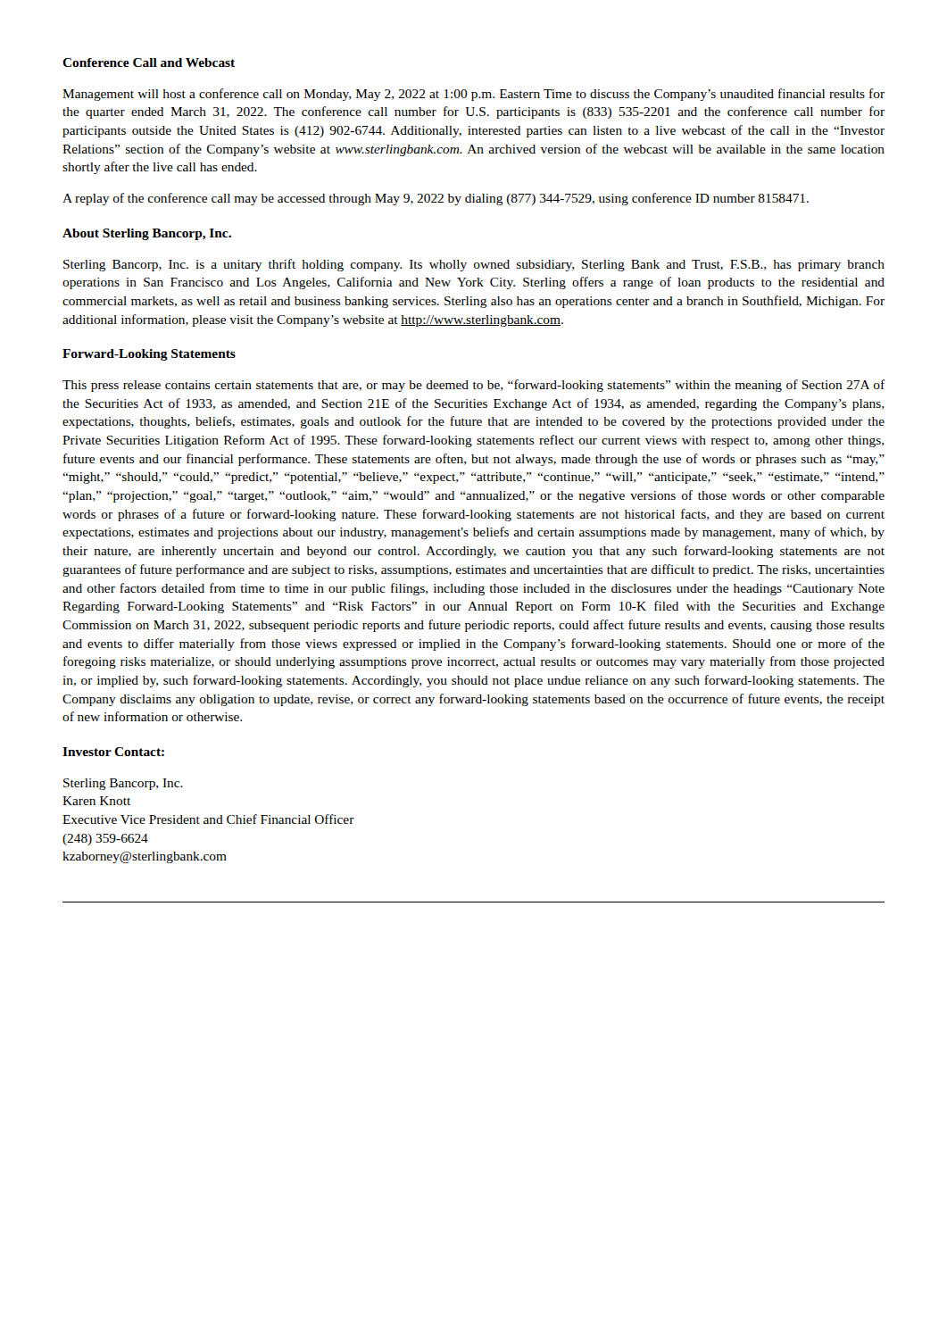Conference Call and Webcast
Management will host a conference call on Monday, May 2, 2022 at 1:00 p.m. Eastern Time to discuss the Company’s unaudited financial results for the quarter ended March 31, 2022. The conference call number for U.S. participants is (833) 535-2201 and the conference call number for participants outside the United States is (412) 902-6744. Additionally, interested parties can listen to a live webcast of the call in the “Investor Relations” section of the Company’s website at www.sterlingbank.com. An archived version of the webcast will be available in the same location shortly after the live call has ended.
A replay of the conference call may be accessed through May 9, 2022 by dialing (877) 344-7529, using conference ID number 8158471.
About Sterling Bancorp, Inc.
Sterling Bancorp, Inc. is a unitary thrift holding company. Its wholly owned subsidiary, Sterling Bank and Trust, F.S.B., has primary branch operations in San Francisco and Los Angeles, California and New York City. Sterling offers a range of loan products to the residential and commercial markets, as well as retail and business banking services. Sterling also has an operations center and a branch in Southfield, Michigan. For additional information, please visit the Company’s website at http://www.sterlingbank.com.
Forward-Looking Statements
This press release contains certain statements that are, or may be deemed to be, “forward-looking statements” within the meaning of Section 27A of the Securities Act of 1933, as amended, and Section 21E of the Securities Exchange Act of 1934, as amended, regarding the Company’s plans, expectations, thoughts, beliefs, estimates, goals and outlook for the future that are intended to be covered by the protections provided under the Private Securities Litigation Reform Act of 1995. These forward-looking statements reflect our current views with respect to, among other things, future events and our financial performance. These statements are often, but not always, made through the use of words or phrases such as “may,” “might,” “should,” “could,” “predict,” “potential,” “believe,” “expect,” “attribute,” “continue,” “will,” “anticipate,” “seek,” “estimate,” “intend,” “plan,” “projection,” “goal,” “target,” “outlook,” “aim,” “would” and “annualized,” or the negative versions of those words or other comparable words or phrases of a future or forward-looking nature. These forward-looking statements are not historical facts, and they are based on current expectations, estimates and projections about our industry, management's beliefs and certain assumptions made by management, many of which, by their nature, are inherently uncertain and beyond our control. Accordingly, we caution you that any such forward-looking statements are not guarantees of future performance and are subject to risks, assumptions, estimates and uncertainties that are difficult to predict. The risks, uncertainties and other factors detailed from time to time in our public filings, including those included in the disclosures under the headings “Cautionary Note Regarding Forward-Looking Statements” and “Risk Factors” in our Annual Report on Form 10-K filed with the Securities and Exchange Commission on March 31, 2022, subsequent periodic reports and future periodic reports, could affect future results and events, causing those results and events to differ materially from those views expressed or implied in the Company’s forward-looking statements. Should one or more of the foregoing risks materialize, or should underlying assumptions prove incorrect, actual results or outcomes may vary materially from those projected in, or implied by, such forward-looking statements. Accordingly, you should not place undue reliance on any such forward-looking statements. The Company disclaims any obligation to update, revise, or correct any forward-looking statements based on the occurrence of future events, the receipt of new information or otherwise.
Investor Contact:
Sterling Bancorp, Inc.
Karen Knott
Executive Vice President and Chief Financial Officer
(248) 359-6624
kzaborney@sterlingbank.com